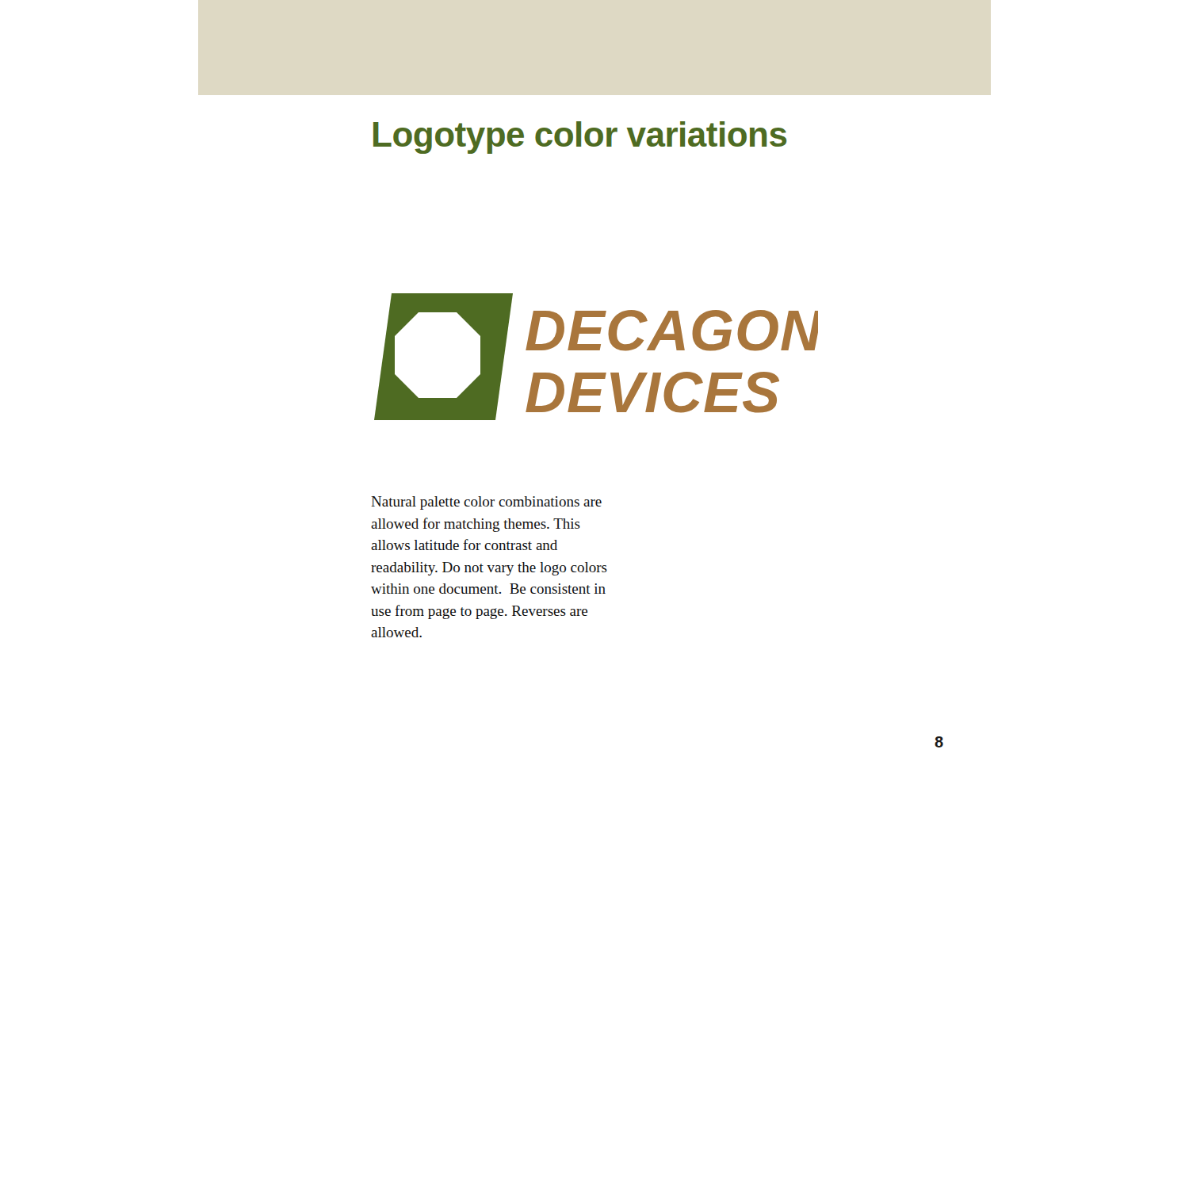Logotype color variations
DECAGON DEVICES
Natural palette color combinations are allowed for matching themes. This allows latitude for contrast and readability. Do not vary the logo colors within one document. Be consistent in use from page to page. Reverses are allowed.
8